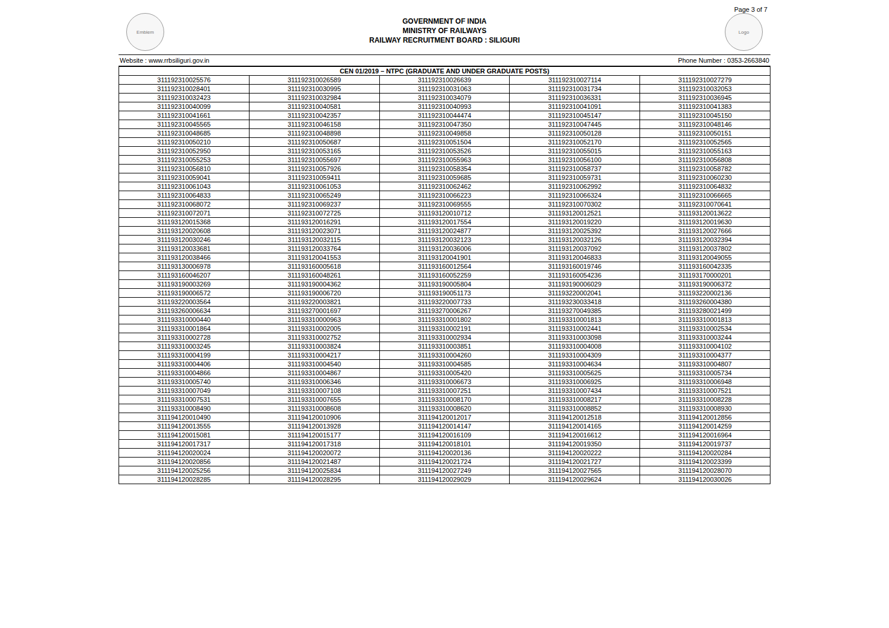Page 3 of 7
Emblem
GOVERNMENT OF INDIA
MINISTRY OF RAILWAYS
RAILWAY RECRUITMENT BOARD : SILIGURI
Logo
Website : www.rrbsiliguri.gov.in
Phone Number : 0353-2663840
| CEN 01/2019 – NTPC (GRADUATE AND UNDER GRADUATE POSTS) |
| --- |
| 311192310025576 | 311192310026589 | 311192310026639 | 311192310027114 | 311192310027279 |
| 311192310028401 | 311192310030995 | 311192310031063 | 311192310031734 | 311192310032053 |
| 311192310032423 | 311192310032984 | 311192310034079 | 311192310036331 | 311192310036945 |
| 311192310040099 | 311192310040581 | 311192310040993 | 311192310041091 | 311192310041383 |
| 311192310041661 | 311192310042357 | 311192310044474 | 311192310045147 | 311192310045150 |
| 311192310045565 | 311192310046158 | 311192310047350 | 311192310047445 | 311192310048146 |
| 311192310048685 | 311192310048898 | 311192310049858 | 311192310050128 | 311192310050151 |
| 311192310050210 | 311192310050687 | 311192310051504 | 311192310052170 | 311192310052565 |
| 311192310052950 | 311192310053165 | 311192310053526 | 311192310055015 | 311192310055163 |
| 311192310055253 | 311192310055697 | 311192310055963 | 311192310056100 | 311192310056808 |
| 311192310056810 | 311192310057926 | 311192310058354 | 311192310058737 | 311192310058782 |
| 311192310059041 | 311192310059411 | 311192310059685 | 311192310059731 | 311192310060230 |
| 311192310061043 | 311192310061053 | 311192310062462 | 311192310062992 | 311192310064832 |
| 311192310064833 | 311192310065249 | 311192310066223 | 311192310066324 | 311192310066665 |
| 311192310068072 | 311192310069237 | 311192310069555 | 311192310070302 | 311192310070641 |
| 311192310072071 | 311192310072725 | 311193120010712 | 311193120012521 | 311193120013622 |
| 311193120015368 | 311193120016291 | 311193120017554 | 311193120019220 | 311193120019630 |
| 311193120020608 | 311193120023071 | 311193120024877 | 311193120025392 | 311193120027666 |
| 311193120030246 | 311193120032115 | 311193120032123 | 311193120032126 | 311193120032394 |
| 311193120033681 | 311193120033764 | 311193120036006 | 311193120037092 | 311193120037802 |
| 311193120038466 | 311193120041553 | 311193120041901 | 311193120046833 | 311193120049055 |
| 311193130006978 | 311193160005618 | 311193160012564 | 311193160019746 | 311193160042335 |
| 311193160046207 | 311193160048261 | 311193160052259 | 311193160054236 | 311193170000201 |
| 311193190003269 | 311193190004362 | 311193190005804 | 311193190006029 | 311193190006372 |
| 311193190006572 | 311193190006720 | 311193190051173 | 311193220002041 | 311193220002136 |
| 311193220003564 | 311193220003821 | 311193220007733 | 311193230033418 | 311193260004380 |
| 311193260006634 | 311193270001697 | 311193270006267 | 311193270049385 | 311193280021499 |
| 311193310000440 | 311193310000963 | 311193310001802 | 311193310001813 | 311193310001813 |
| 311193310001864 | 311193310002005 | 311193310002191 | 311193310002441 | 311193310002534 |
| 311193310002728 | 311193310002752 | 311193310002934 | 311193310003098 | 311193310003244 |
| 311193310003245 | 311193310003824 | 311193310003851 | 311193310004008 | 311193310004102 |
| 311193310004199 | 311193310004217 | 311193310004260 | 311193310004309 | 311193310004377 |
| 311193310004406 | 311193310004540 | 311193310004585 | 311193310004634 | 311193310004807 |
| 311193310004866 | 311193310004867 | 311193310005420 | 311193310005625 | 311193310005734 |
| 311193310005740 | 311193310006346 | 311193310006673 | 311193310006925 | 311193310006948 |
| 311193310007049 | 311193310007108 | 311193310007251 | 311193310007434 | 311193310007521 |
| 311193310007531 | 311193310007655 | 311193310008170 | 311193310008217 | 311193310008228 |
| 311193310008490 | 311193310008608 | 311193310008620 | 311193310008852 | 311193310008930 |
| 311194120010490 | 311194120010906 | 311194120012017 | 311194120012518 | 311194120012856 |
| 311194120013555 | 311194120013928 | 311194120014147 | 311194120014165 | 311194120014259 |
| 311194120015081 | 311194120015177 | 311194120016109 | 311194120016612 | 311194120016964 |
| 311194120017317 | 311194120017318 | 311194120018101 | 311194120019350 | 311194120019737 |
| 311194120020024 | 311194120020072 | 311194120020136 | 311194120020222 | 311194120020284 |
| 311194120020856 | 311194120021487 | 311194120021724 | 311194120021727 | 311194120023399 |
| 311194120025256 | 311194120025834 | 311194120027249 | 311194120027565 | 311194120028070 |
| 311194120028285 | 311194120028295 | 311194120029029 | 311194120029624 | 311194120030026 |